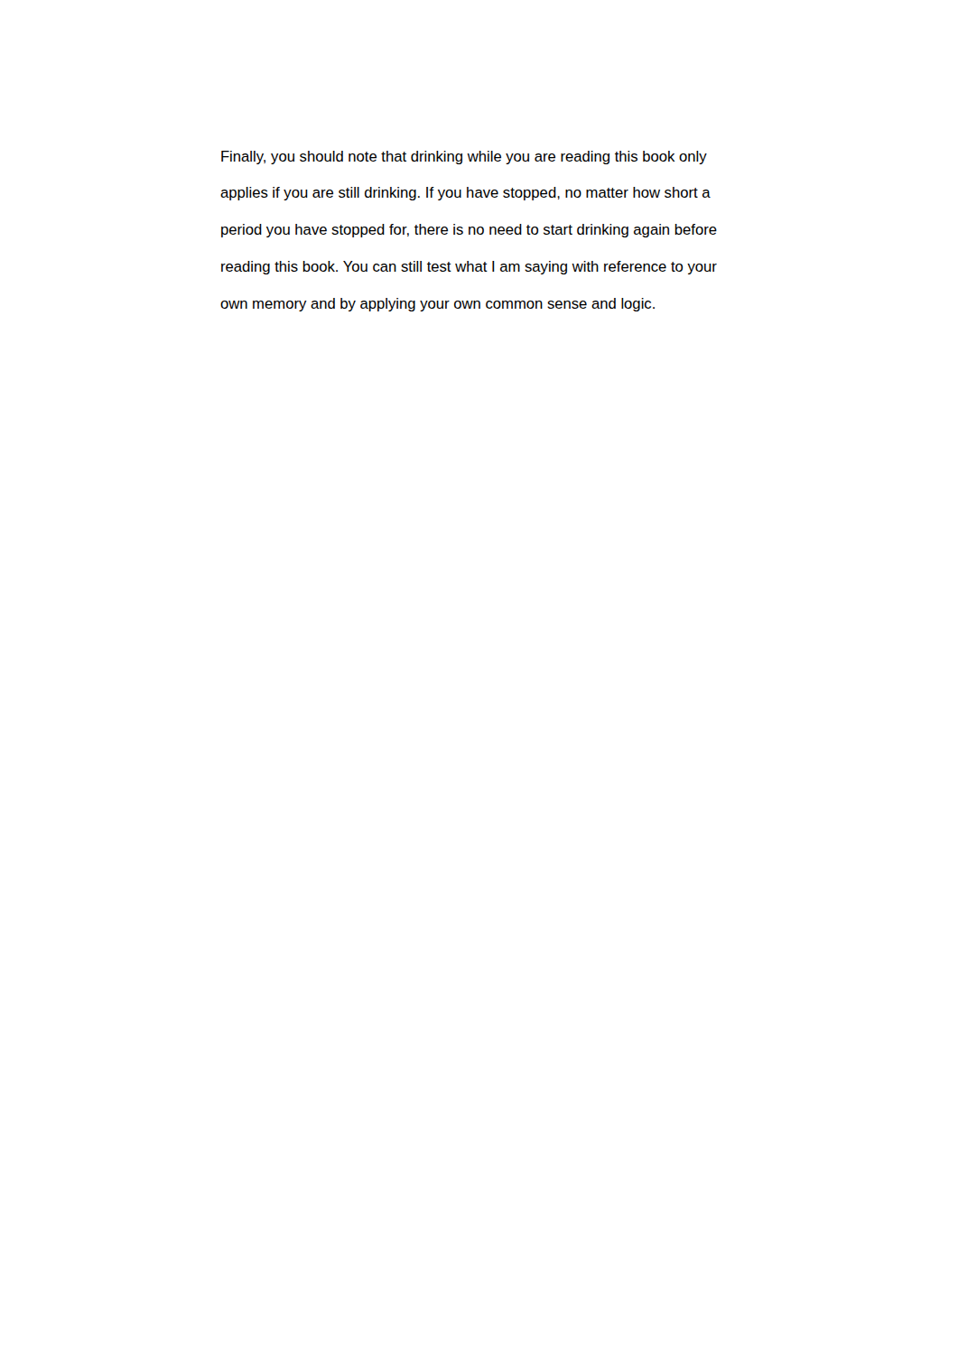Finally, you should note that drinking while you are reading this book only applies if you are still drinking. If you have stopped, no matter how short a period you have stopped for, there is no need to start drinking again before reading this book. You can still test what I am saying with reference to your own memory and by applying your own common sense and logic.